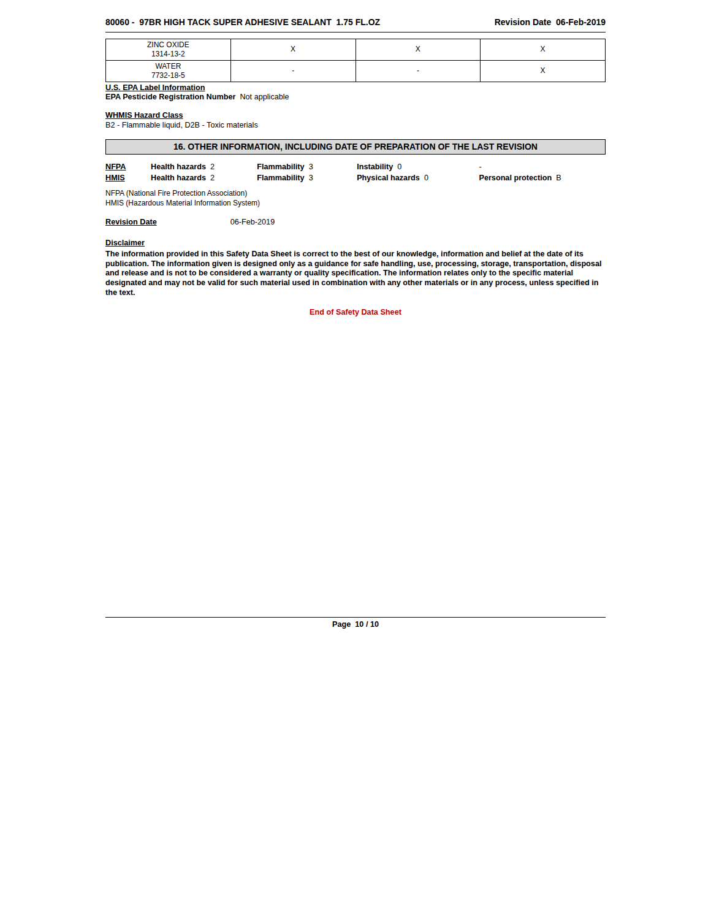80060 - 97BR HIGH TACK SUPER ADHESIVE SEALANT 1.75 FL.OZ
Revision Date 06-Feb-2019
| ZINC OXIDE 1314-13-2 | X | X | X |
| WATER 7732-18-5 | - | - | X |
U.S. EPA Label Information
EPA Pesticide Registration Number Not applicable
WHMIS Hazard Class
B2 - Flammable liquid, D2B - Toxic materials
16. OTHER INFORMATION, INCLUDING DATE OF PREPARATION OF THE LAST REVISION
| NFPA | Health hazards 2 | Flammability 3 | Instability 0 | - |
| HMIS | Health hazards 2 | Flammability 3 | Physical hazards 0 | Personal protection B |
NFPA (National Fire Protection Association)
HMIS (Hazardous Material Information System)
Revision Date
06-Feb-2019
Disclaimer
The information provided in this Safety Data Sheet is correct to the best of our knowledge, information and belief at the date of its publication. The information given is designed only as a guidance for safe handling, use, processing, storage, transportation, disposal and release and is not to be considered a warranty or quality specification. The information relates only to the specific material designated and may not be valid for such material used in combination with any other materials or in any process, unless specified in the text.
End of Safety Data Sheet
Page 10 / 10